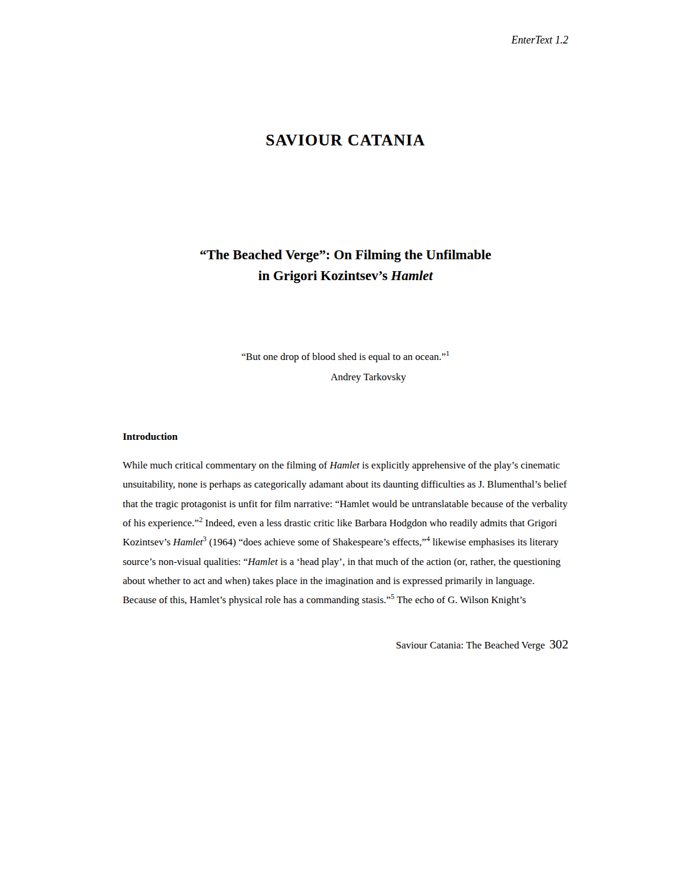EnterText 1.2
SAVIOUR CATANIA
“The Beached Verge”: On Filming the Unfilmable
in Grigori Kozintsev’s Hamlet
“But one drop of blood shed is equal to an ocean.”1
Andrey Tarkovsky
Introduction
While much critical commentary on the filming of Hamlet is explicitly apprehensive of the play’s cinematic unsuitability, none is perhaps as categorically adamant about its daunting difficulties as J. Blumenthal’s belief that the tragic protagonist is unfit for film narrative: “Hamlet would be untranslatable because of the verbality of his experience.”2 Indeed, even a less drastic critic like Barbara Hodgdon who readily admits that Grigori Kozintsev’s Hamlet3 (1964) “does achieve some of Shakespeare’s effects,”4 likewise emphasises its literary source’s non-visual qualities: “Hamlet is a ‘head play’, in that much of the action (or, rather, the questioning about whether to act and when) takes place in the imagination and is expressed primarily in language. Because of this, Hamlet’s physical role has a commanding stasis.”5 The echo of G. Wilson Knight’s
Saviour Catania: The Beached Verge 302